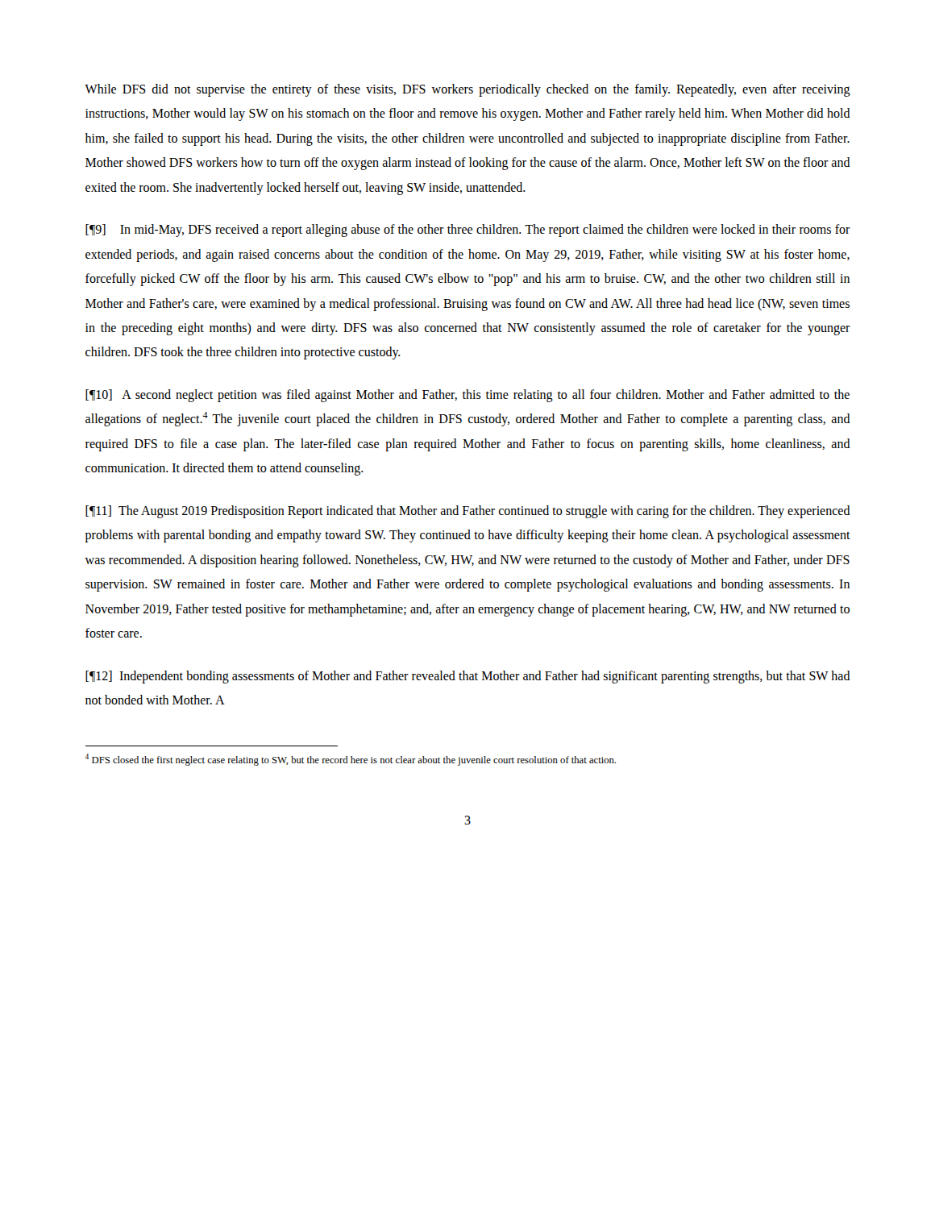While DFS did not supervise the entirety of these visits, DFS workers periodically checked on the family. Repeatedly, even after receiving instructions, Mother would lay SW on his stomach on the floor and remove his oxygen. Mother and Father rarely held him. When Mother did hold him, she failed to support his head. During the visits, the other children were uncontrolled and subjected to inappropriate discipline from Father. Mother showed DFS workers how to turn off the oxygen alarm instead of looking for the cause of the alarm. Once, Mother left SW on the floor and exited the room. She inadvertently locked herself out, leaving SW inside, unattended.
[¶9] In mid-May, DFS received a report alleging abuse of the other three children. The report claimed the children were locked in their rooms for extended periods, and again raised concerns about the condition of the home. On May 29, 2019, Father, while visiting SW at his foster home, forcefully picked CW off the floor by his arm. This caused CW's elbow to "pop" and his arm to bruise. CW, and the other two children still in Mother and Father's care, were examined by a medical professional. Bruising was found on CW and AW. All three had head lice (NW, seven times in the preceding eight months) and were dirty. DFS was also concerned that NW consistently assumed the role of caretaker for the younger children. DFS took the three children into protective custody.
[¶10] A second neglect petition was filed against Mother and Father, this time relating to all four children. Mother and Father admitted to the allegations of neglect.4 The juvenile court placed the children in DFS custody, ordered Mother and Father to complete a parenting class, and required DFS to file a case plan. The later-filed case plan required Mother and Father to focus on parenting skills, home cleanliness, and communication. It directed them to attend counseling.
[¶11] The August 2019 Predisposition Report indicated that Mother and Father continued to struggle with caring for the children. They experienced problems with parental bonding and empathy toward SW. They continued to have difficulty keeping their home clean. A psychological assessment was recommended. A disposition hearing followed. Nonetheless, CW, HW, and NW were returned to the custody of Mother and Father, under DFS supervision. SW remained in foster care. Mother and Father were ordered to complete psychological evaluations and bonding assessments. In November 2019, Father tested positive for methamphetamine; and, after an emergency change of placement hearing, CW, HW, and NW returned to foster care.
[¶12] Independent bonding assessments of Mother and Father revealed that Mother and Father had significant parenting strengths, but that SW had not bonded with Mother. A
4 DFS closed the first neglect case relating to SW, but the record here is not clear about the juvenile court resolution of that action.
3